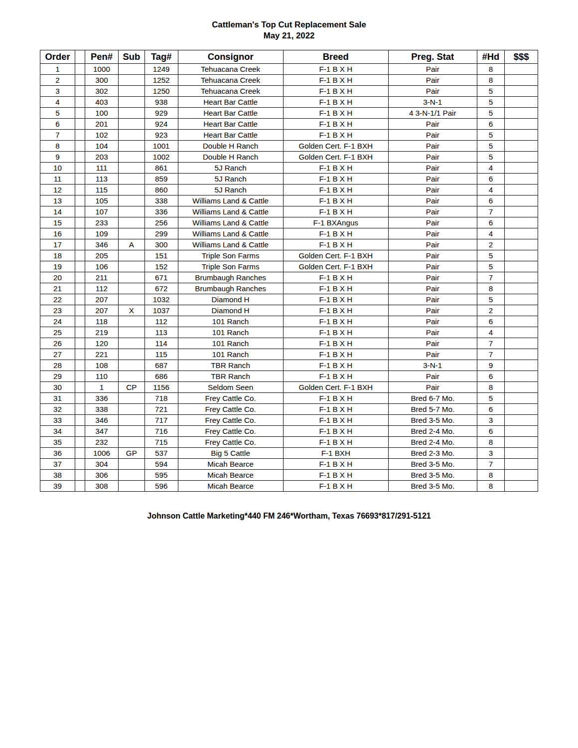Cattleman's Top Cut Replacement Sale
May 21, 2022
| Order | | Pen# | Sub | Tag# | Consignor | Breed | Preg. Stat | #Hd | $$$ |
| --- | --- | --- | --- | --- | --- | --- | --- | --- | --- |
| 1 | | 1000 | | 1249 | Tehuacana Creek | F-1 B X H | Pair | 8 | |
| 2 | | 300 | | 1252 | Tehuacana Creek | F-1 B X H | Pair | 8 | |
| 3 | | 302 | | 1250 | Tehuacana Creek | F-1 B X H | Pair | 5 | |
| 4 | | 403 | | 938 | Heart Bar Cattle | F-1 B X H | 3-N-1 | 5 | |
| 5 | | 100 | | 929 | Heart Bar Cattle | F-1 B X H | 4 3-N-1/1 Pair | 5 | |
| 6 | | 201 | | 924 | Heart Bar Cattle | F-1 B X H | Pair | 6 | |
| 7 | | 102 | | 923 | Heart Bar Cattle | F-1 B X H | Pair | 5 | |
| 8 | | 104 | | 1001 | Double H Ranch | Golden Cert. F-1 BXH | Pair | 5 | |
| 9 | | 203 | | 1002 | Double H Ranch | Golden Cert. F-1 BXH | Pair | 5 | |
| 10 | | 111 | | 861 | 5J Ranch | F-1 B X H | Pair | 4 | |
| 11 | | 113 | | 859 | 5J Ranch | F-1 B X H | Pair | 6 | |
| 12 | | 115 | | 860 | 5J Ranch | F-1 B X H | Pair | 4 | |
| 13 | | 105 | | 338 | Williams Land & Cattle | F-1 B X H | Pair | 6 | |
| 14 | | 107 | | 336 | Williams Land & Cattle | F-1 B X H | Pair | 7 | |
| 15 | | 233 | | 256 | Williams Land & Cattle | F-1 BXAngus | Pair | 6 | |
| 16 | | 109 | | 299 | Williams Land & Cattle | F-1 B X H | Pair | 4 | |
| 17 | | 346 | A | 300 | Williams Land & Cattle | F-1 B X H | Pair | 2 | |
| 18 | | 205 | | 151 | Triple Son Farms | Golden Cert. F-1 BXH | Pair | 5 | |
| 19 | | 106 | | 152 | Triple Son Farms | Golden Cert. F-1 BXH | Pair | 5 | |
| 20 | | 211 | | 671 | Brumbaugh Ranches | F-1 B X H | Pair | 7 | |
| 21 | | 112 | | 672 | Brumbaugh Ranches | F-1 B X H | Pair | 8 | |
| 22 | | 207 | | 1032 | Diamond H | F-1 B X H | Pair | 5 | |
| 23 | | 207 | X | 1037 | Diamond H | F-1 B X H | Pair | 2 | |
| 24 | | 118 | | 112 | 101 Ranch | F-1 B X H | Pair | 6 | |
| 25 | | 219 | | 113 | 101 Ranch | F-1 B X H | Pair | 4 | |
| 26 | | 120 | | 114 | 101 Ranch | F-1 B X H | Pair | 7 | |
| 27 | | 221 | | 115 | 101 Ranch | F-1 B X H | Pair | 7 | |
| 28 | | 108 | | 687 | TBR Ranch | F-1 B X H | 3-N-1 | 9 | |
| 29 | | 110 | | 686 | TBR Ranch | F-1 B X H | Pair | 6 | |
| 30 | | 1 | CP | 1156 | Seldom Seen | Golden Cert. F-1 BXH | Pair | 8 | |
| 31 | | 336 | | 718 | Frey Cattle Co. | F-1 B X H | Bred 6-7 Mo. | 5 | |
| 32 | | 338 | | 721 | Frey Cattle Co. | F-1 B X H | Bred 5-7 Mo. | 6 | |
| 33 | | 346 | | 717 | Frey Cattle Co. | F-1 B X H | Bred 3-5 Mo. | 3 | |
| 34 | | 347 | | 716 | Frey Cattle Co. | F-1 B X H | Bred 2-4 Mo. | 6 | |
| 35 | | 232 | | 715 | Frey Cattle Co. | F-1 B X H | Bred 2-4 Mo. | 8 | |
| 36 | | 1006 | GP | 537 | Big 5 Cattle | F-1 BXH | Bred 2-3 Mo. | 3 | |
| 37 | | 304 | | 594 | Micah Bearce | F-1 B X H | Bred 3-5 Mo. | 7 | |
| 38 | | 306 | | 595 | Micah Bearce | F-1 B X H | Bred 3-5 Mo. | 8 | |
| 39 | | 308 | | 596 | Micah Bearce | F-1 B X H | Bred 3-5 Mo. | 8 | |
Johnson Cattle Marketing*440 FM 246*Wortham, Texas 76693*817/291-5121